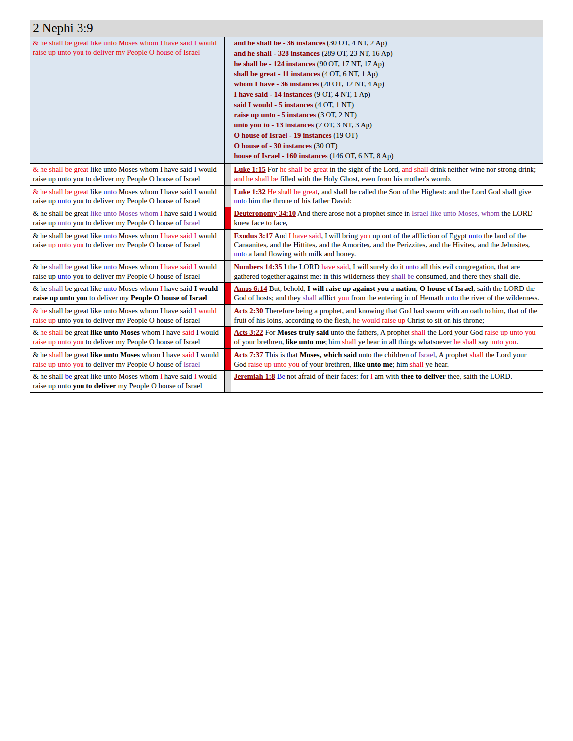2 Nephi 3:9
| & he shall be great like unto Moses whom I have said I would raise up unto you to deliver my People O house of Israel | | and he shall be - 36 instances (30 OT, 4 NT, 2 Ap) and he shall - 328 instances (289 OT, 23 NT, 16 Ap) he shall be - 124 instances (90 OT, 17 NT, 17 Ap) shall be great - 11 instances (4 OT, 6 NT, 1 Ap) whom I have - 36 instances (20 OT, 12 NT, 4 Ap) I have said - 14 instances (9 OT, 4 NT, 1 Ap) said I would - 5 instances (4 OT, 1 NT) raise up unto - 5 instances (3 OT, 2 NT) unto you to - 13 instances (7 OT, 3 NT, 3 Ap) O house of Israel - 19 instances (19 OT) O house of - 30 instances (30 OT) house of Israel - 160 instances (146 OT, 6 NT, 8 Ap) |
| & he shall be great like unto Moses whom I have said I would raise up unto you to deliver my People O house of Israel | | Luke 1:15 For he shall be great in the sight of the Lord, and shall drink neither wine nor strong drink; and he shall be filled with the Holy Ghost, even from his mother's womb. |
| & he shall be great like unto Moses whom I have said I would raise up unto you to deliver my People O house of Israel | | Luke 1:32 He shall be great , and shall be called the Son of the Highest: and the Lord God shall give unto him the throne of his father David: |
| & he shall be great like unto Moses whom I have said I would raise up unto you to deliver my People O house of Israel | | Deuteronomy 34:10 And there arose not a prophet since in Israel like unto Moses, whom the LORD knew face to face, |
| & he shall be great like unto Moses whom I have said I would raise up unto you to deliver my People O house of Israel | | Exodus 3:17 And I have said , I will bring you up out of the affliction of Egypt unto the land of the Canaanites, and the Hittites, and the Amorites, and the Perizzites, and the Hivites, and the Jebusites, unto a land flowing with milk and honey. |
| & he shall be great like unto Moses whom I have said I would raise up unto you to deliver my People O house of Israel | | Numbers 14:35 I the LORD have said , I will surely do it unto all this evil congregation, that are gathered together against me: in this wilderness they shall be consumed, and there they shall die. |
| & he shall be great like unto Moses whom I have said I would raise up unto you to deliver my People O house of Israel | | Amos 6:14 But, behold, I will raise up against you a nation , O house of Israel , saith the LORD the God of hosts; and they shall afflict you from the entering in of Hemath unto the river of the wilderness. |
| & he shall be great like unto Moses whom I have said I would raise up unto you to deliver my People O house of Israel | | Acts 2:30 Therefore being a prophet, and knowing that God had sworn with an oath to him, that of the fruit of his loins, according to the flesh, he would raise up Christ to sit on his throne; |
| & he shall be great like unto Moses whom I have said I would raise up unto you to deliver my People O house of Israel | | Acts 3:22 For Moses truly said unto the fathers, A prophet shall the Lord your God raise up unto you of your brethren, like unto me ; him shall ye hear in all things whatsoever he shall say unto you . |
| & he shall be great like unto Moses whom I have said I would raise up unto you to deliver my People O house of Israel | | Acts 7:37 This is that Moses, which said unto the children of Israel , A prophet shall the Lord your God raise up unto you of your brethren, like unto me ; him shall ye hear. |
| & he shall be great like unto Moses whom I have said I would raise up unto you to deliver my People O house of Israel | | Jeremiah 1:8 Be not afraid of their faces: for I am with thee to deliver thee, saith the LORD. |